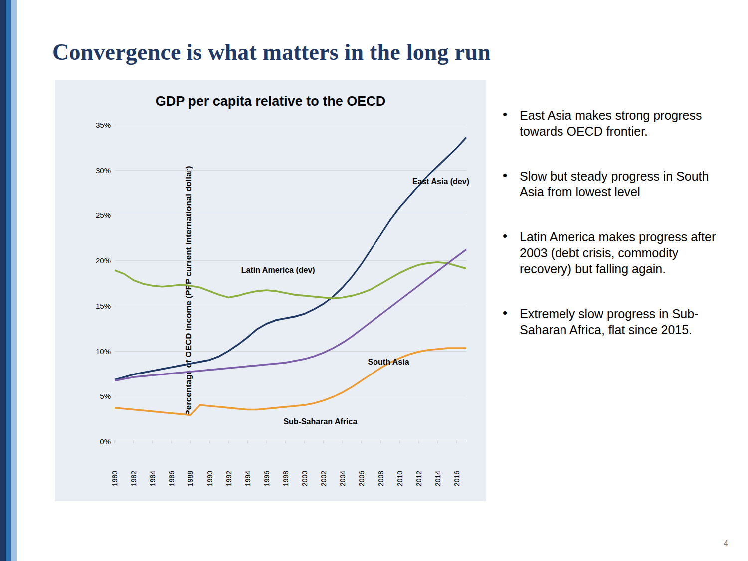Convergence is what matters in the long run
GDP per capita relative to the OECD
Percentage of OECD income (PPP current international dollar)
35%
30%
25%
20%
15%
10%
5%
0%
East Asia (dev)
Latin America (dev)
South Asia
Sub-Saharan Africa
1980
1982
1984
1986
1988
1990
1992
1994
1996
1998
2000
2002
2004
2006
2008
2010
2012
2014
2016
East Asia makes strong progress towards OECD frontier.
Slow but steady progress in South Asia from lowest level
Latin America makes progress after 2003 (debt crisis, commodity recovery) but falling again.
Extremely slow progress in Sub-Saharan Africa, flat since 2015.
4